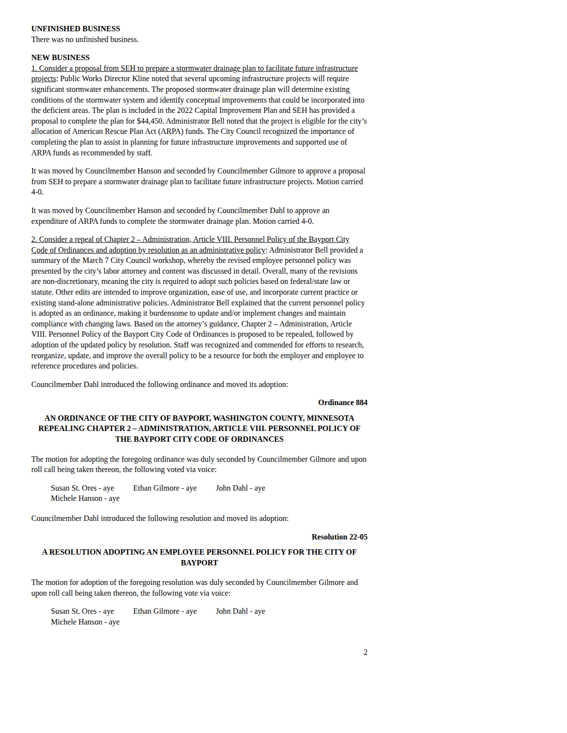Unfinished Business
There was no unfinished business.
New Business
1. Consider a proposal from SEH to prepare a stormwater drainage plan to facilitate future infrastructure projects: Public Works Director Kline noted that several upcoming infrastructure projects will require significant stormwater enhancements. The proposed stormwater drainage plan will determine existing conditions of the stormwater system and identify conceptual improvements that could be incorporated into the deficient areas. The plan is included in the 2022 Capital Improvement Plan and SEH has provided a proposal to complete the plan for $44,450. Administrator Bell noted that the project is eligible for the city’s allocation of American Rescue Plan Act (ARPA) funds. The City Council recognized the importance of completing the plan to assist in planning for future infrastructure improvements and supported use of ARPA funds as recommended by staff.
It was moved by Councilmember Hanson and seconded by Councilmember Gilmore to approve a proposal from SEH to prepare a stormwater drainage plan to facilitate future infrastructure projects. Motion carried 4-0.
It was moved by Councilmember Hanson and seconded by Councilmember Dahl to approve an expenditure of ARPA funds to complete the stormwater drainage plan. Motion carried 4-0.
2. Consider a repeal of Chapter 2 – Administration, Article VIII. Personnel Policy of the Bayport City Code of Ordinances and adoption by resolution as an administrative policy: Administrator Bell provided a summary of the March 7 City Council workshop, whereby the revised employee personnel policy was presented by the city’s labor attorney and content was discussed in detail. Overall, many of the revisions are non-discretionary, meaning the city is required to adopt such policies based on federal/state law or statute. Other edits are intended to improve organization, ease of use, and incorporate current practice or existing stand-alone administrative policies. Administrator Bell explained that the current personnel policy is adopted as an ordinance, making it burdensome to update and/or implement changes and maintain compliance with changing laws. Based on the attorney’s guidance, Chapter 2 – Administration, Article VIII. Personnel Policy of the Bayport City Code of Ordinances is proposed to be repealed, followed by adoption of the updated policy by resolution. Staff was recognized and commended for efforts to research, reorganize, update, and improve the overall policy to be a resource for both the employer and employee to reference procedures and policies.
Councilmember Dahl introduced the following ordinance and moved its adoption:
Ordinance 884
An Ordinance of the City of Bayport, Washington County, Minnesota Repealing Chapter 2 – Administration, Article VIII. Personnel Policy of the Bayport City Code of Ordinances
The motion for adopting the foregoing ordinance was duly seconded by Councilmember Gilmore and upon roll call being taken thereon, the following voted via voice:
Susan St. Ores - aye Ethan Gilmore - aye John Dahl - aye Michele Hanson - aye
Councilmember Dahl introduced the following resolution and moved its adoption:
Resolution 22-05
A Resolution Adopting an Employee Personnel Policy for the City of Bayport
The motion for adoption of the foregoing resolution was duly seconded by Councilmember Gilmore and upon roll call being taken thereon, the following vote via voice:
Susan St. Ores - aye Ethan Gilmore - aye John Dahl - aye Michele Hanson - aye
2